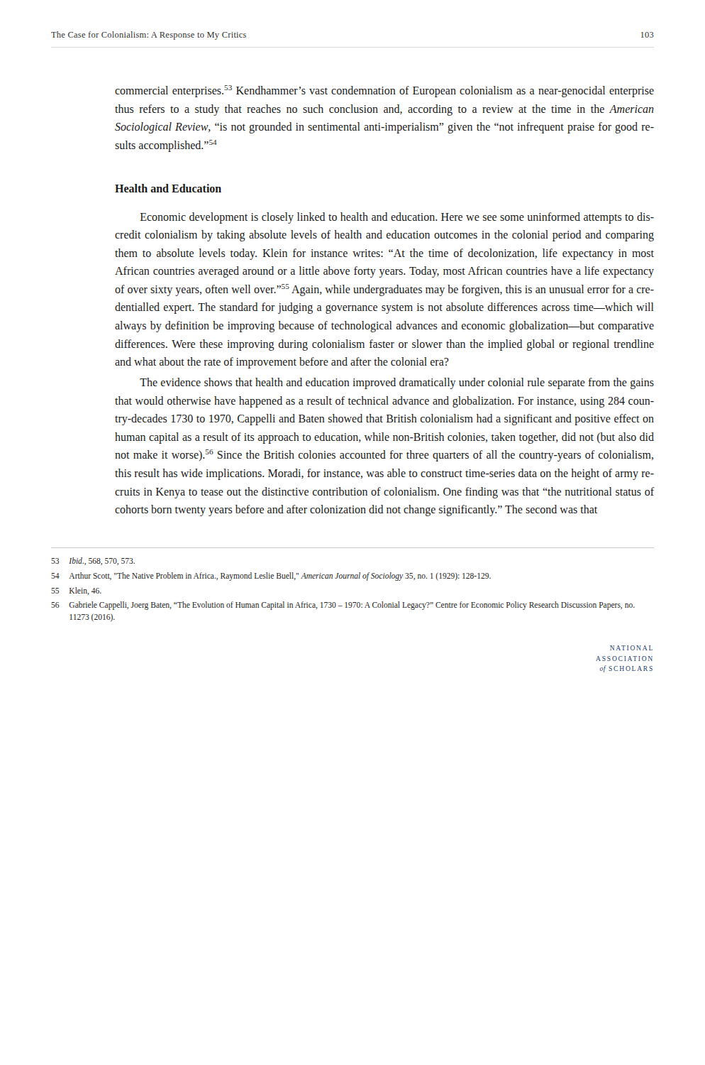The Case for Colonialism: A Response to My Critics 103
commercial enterprises.53 Kendhammer’s vast condemnation of European colonialism as a near-genocidal enterprise thus refers to a study that reaches no such conclusion and, according to a review at the time in the American Sociological Review, “is not grounded in sentimental anti-imperialism” given the “not infrequent praise for good results accomplished.”54
Health and Education
Economic development is closely linked to health and education. Here we see some uninformed attempts to discredit colonialism by taking absolute levels of health and education outcomes in the colonial period and comparing them to absolute levels today. Klein for instance writes: “At the time of decolonization, life expectancy in most African countries averaged around or a little above forty years. Today, most African countries have a life expectancy of over sixty years, often well over.”55 Again, while undergraduates may be forgiven, this is an unusual error for a credentialled expert. The standard for judging a governance system is not absolute differences across time—which will always by definition be improving because of technological advances and economic globalization—but comparative differences. Were these improving during colonialism faster or slower than the implied global or regional trendline and what about the rate of improvement before and after the colonial era?
The evidence shows that health and education improved dramatically under colonial rule separate from the gains that would otherwise have happened as a result of technical advance and globalization. For instance, using 284 country-decades 1730 to 1970, Cappelli and Baten showed that British colonialism had a significant and positive effect on human capital as a result of its approach to education, while non-British colonies, taken together, did not (but also did not make it worse).56 Since the British colonies accounted for three quarters of all the country-years of colonialism, this result has wide implications. Moradi, for instance, was able to construct time-series data on the height of army recruits in Kenya to tease out the distinctive contribution of colonialism. One finding was that “the nutritional status of cohorts born twenty years before and after colonization did not change significantly.” The second was that
53 Ibid., 568, 570, 573.
54 Arthur Scott, "The Native Problem in Africa., Raymond Leslie Buell," American Journal of Sociology 35, no. 1 (1929): 128-129.
55 Klein, 46.
56 Gabriele Cappelli, Joerg Baten, “The Evolution of Human Capital in Africa, 1730 – 1970: A Colonial Legacy?” Centre for Economic Policy Research Discussion Papers, no. 11273 (2016).
National
Association
of Scholars